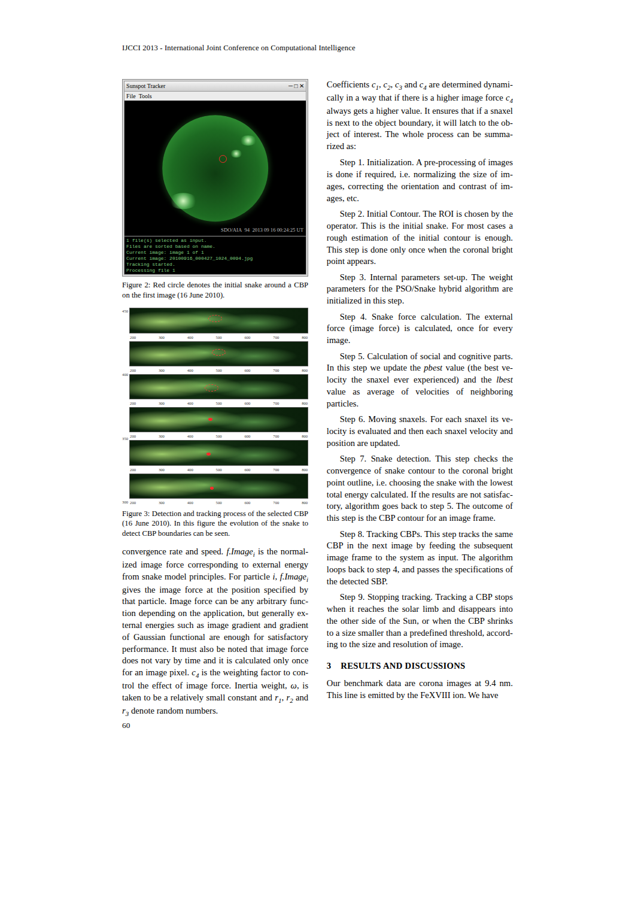IJCCI 2013 - International Joint Conference on Computational Intelligence
Sunspot Tracker─ □ ✕
File Tools
SDO/AIA 94 2013 09 16 00:24:25 UT
1 file(s) selected as input.
Files are sorted based on name.
Current image: image 1 of 1
Current image: 20100916_000427_1024_0094.jpg
Tracking started.
Processing file 1
Figure 2: Red circle denotes the initial snake around a CBP on the first image (16 June 2010).
450400350300
200300400500600700800
200300400500600700800
200300400500600700800
200300400500600700800
200300400500600700800
200300400500600700800
Figure 3: Detection and tracking process of the selected CBP (16 June 2010). In this figure the evolution of the snake to detect CBP boundaries can be seen.
convergence rate and speed. f.Imagei is the normalized image force corresponding to external energy from snake model principles. For particle i, f.Imagei gives the image force at the position specified by that particle. Image force can be any arbitrary function depending on the application, but generally external energies such as image gradient and gradient of Gaussian functional are enough for satisfactory performance. It must also be noted that image force does not vary by time and it is calculated only once for an image pixel. c4 is the weighting factor to control the effect of image force. Inertia weight, ω, is taken to be a relatively small constant and r1, r2 and r3 denote random numbers.
Coefficients c1, c2, c3 and c4 are determined dynamically in a way that if there is a higher image force c4 always gets a higher value. It ensures that if a snaxel is next to the object boundary, it will latch to the object of interest. The whole process can be summarized as:
Step 1. Initialization. A pre-processing of images is done if required, i.e. normalizing the size of images, correcting the orientation and contrast of images, etc.
Step 2. Initial Contour. The ROI is chosen by the operator. This is the initial snake. For most cases a rough estimation of the initial contour is enough. This step is done only once when the coronal bright point appears.
Step 3. Internal parameters set-up. The weight parameters for the PSO/Snake hybrid algorithm are initialized in this step.
Step 4. Snake force calculation. The external force (image force) is calculated, once for every image.
Step 5. Calculation of social and cognitive parts. In this step we update the pbest value (the best velocity the snaxel ever experienced) and the lbest value as average of velocities of neighboring particles.
Step 6. Moving snaxels. For each snaxel its velocity is evaluated and then each snaxel velocity and position are updated.
Step 7. Snake detection. This step checks the convergence of snake contour to the coronal bright point outline, i.e. choosing the snake with the lowest total energy calculated. If the results are not satisfactory, algorithm goes back to step 5. The outcome of this step is the CBP contour for an image frame.
Step 8. Tracking CBPs. This step tracks the same CBP in the next image by feeding the subsequent image frame to the system as input. The algorithm loops back to step 4, and passes the specifications of the detected SBP.
Step 9. Stopping tracking. Tracking a CBP stops when it reaches the solar limb and disappears into the other side of the Sun, or when the CBP shrinks to a size smaller than a predefined threshold, according to the size and resolution of image.
3 RESULTS AND DISCUSSIONS
Our benchmark data are corona images at 9.4 nm. This line is emitted by the FeXVIII ion. We have
60